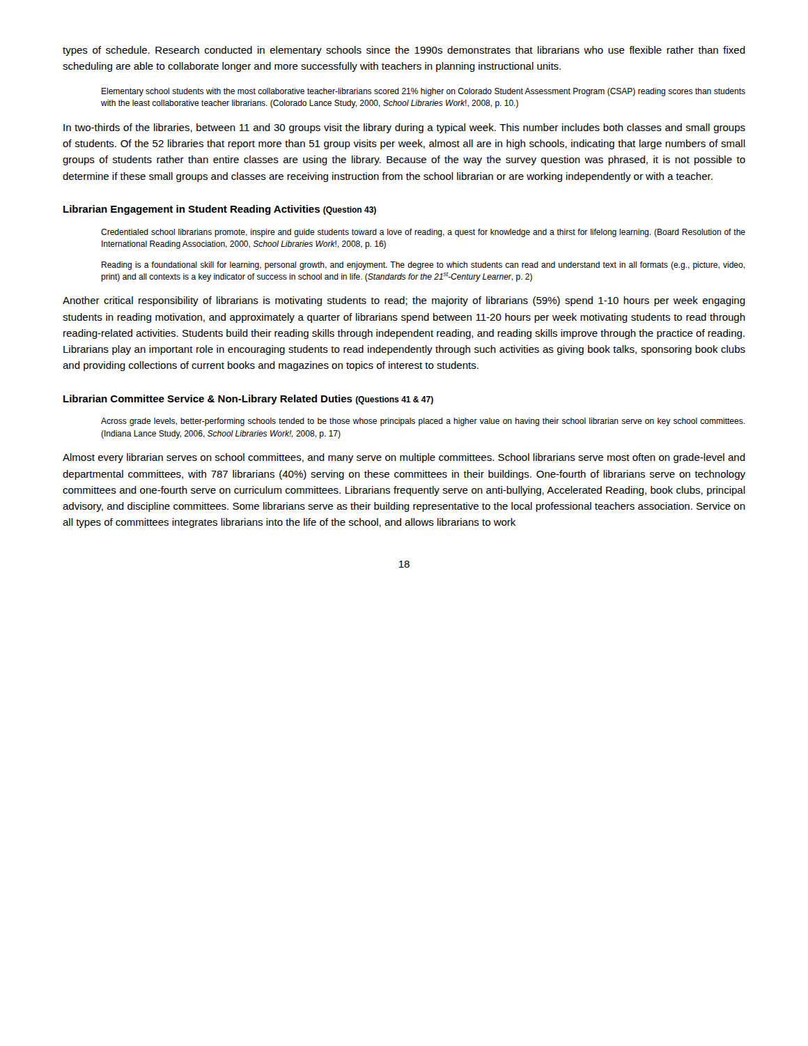types of schedule. Research conducted in elementary schools since the 1990s demonstrates that librarians who use flexible rather than fixed scheduling are able to collaborate longer and more successfully with teachers in planning instructional units.
Elementary school students with the most collaborative teacher-librarians scored 21% higher on Colorado Student Assessment Program (CSAP) reading scores than students with the least collaborative teacher librarians. (Colorado Lance Study, 2000, School Libraries Work!, 2008, p. 10.)
In two-thirds of the libraries, between 11 and 30 groups visit the library during a typical week. This number includes both classes and small groups of students. Of the 52 libraries that report more than 51 group visits per week, almost all are in high schools, indicating that large numbers of small groups of students rather than entire classes are using the library. Because of the way the survey question was phrased, it is not possible to determine if these small groups and classes are receiving instruction from the school librarian or are working independently or with a teacher.
Librarian Engagement in Student Reading Activities (Question 43)
Credentialed school librarians promote, inspire and guide students toward a love of reading, a quest for knowledge and a thirst for lifelong learning. (Board Resolution of the International Reading Association, 2000, School Libraries Work!, 2008, p. 16)
Reading is a foundational skill for learning, personal growth, and enjoyment. The degree to which students can read and understand text in all formats (e.g., picture, video, print) and all contexts is a key indicator of success in school and in life. (Standards for the 21st-Century Learner, p. 2)
Another critical responsibility of librarians is motivating students to read; the majority of librarians (59%) spend 1-10 hours per week engaging students in reading motivation, and approximately a quarter of librarians spend between 11-20 hours per week motivating students to read through reading-related activities. Students build their reading skills through independent reading, and reading skills improve through the practice of reading. Librarians play an important role in encouraging students to read independently through such activities as giving book talks, sponsoring book clubs and providing collections of current books and magazines on topics of interest to students.
Librarian Committee Service & Non-Library Related Duties (Questions 41 & 47)
Across grade levels, better-performing schools tended to be those whose principals placed a higher value on having their school librarian serve on key school committees. (Indiana Lance Study, 2006, School Libraries Work!, 2008, p. 17)
Almost every librarian serves on school committees, and many serve on multiple committees. School librarians serve most often on grade-level and departmental committees, with 787 librarians (40%) serving on these committees in their buildings. One-fourth of librarians serve on technology committees and one-fourth serve on curriculum committees. Librarians frequently serve on anti-bullying, Accelerated Reading, book clubs, principal advisory, and discipline committees. Some librarians serve as their building representative to the local professional teachers association. Service on all types of committees integrates librarians into the life of the school, and allows librarians to work
18